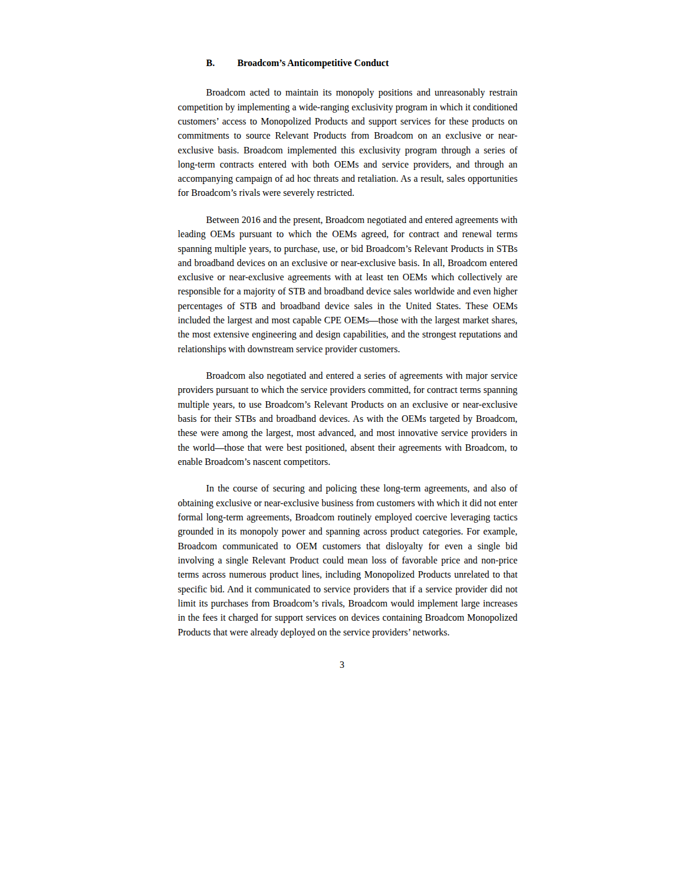B. Broadcom’s Anticompetitive Conduct
Broadcom acted to maintain its monopoly positions and unreasonably restrain competition by implementing a wide-ranging exclusivity program in which it conditioned customers’ access to Monopolized Products and support services for these products on commitments to source Relevant Products from Broadcom on an exclusive or near-exclusive basis. Broadcom implemented this exclusivity program through a series of long-term contracts entered with both OEMs and service providers, and through an accompanying campaign of ad hoc threats and retaliation. As a result, sales opportunities for Broadcom’s rivals were severely restricted.
Between 2016 and the present, Broadcom negotiated and entered agreements with leading OEMs pursuant to which the OEMs agreed, for contract and renewal terms spanning multiple years, to purchase, use, or bid Broadcom’s Relevant Products in STBs and broadband devices on an exclusive or near-exclusive basis. In all, Broadcom entered exclusive or near-exclusive agreements with at least ten OEMs which collectively are responsible for a majority of STB and broadband device sales worldwide and even higher percentages of STB and broadband device sales in the United States. These OEMs included the largest and most capable CPE OEMs—those with the largest market shares, the most extensive engineering and design capabilities, and the strongest reputations and relationships with downstream service provider customers.
Broadcom also negotiated and entered a series of agreements with major service providers pursuant to which the service providers committed, for contract terms spanning multiple years, to use Broadcom’s Relevant Products on an exclusive or near-exclusive basis for their STBs and broadband devices. As with the OEMs targeted by Broadcom, these were among the largest, most advanced, and most innovative service providers in the world—those that were best positioned, absent their agreements with Broadcom, to enable Broadcom’s nascent competitors.
In the course of securing and policing these long-term agreements, and also of obtaining exclusive or near-exclusive business from customers with which it did not enter formal long-term agreements, Broadcom routinely employed coercive leveraging tactics grounded in its monopoly power and spanning across product categories. For example, Broadcom communicated to OEM customers that disloyalty for even a single bid involving a single Relevant Product could mean loss of favorable price and non-price terms across numerous product lines, including Monopolized Products unrelated to that specific bid. And it communicated to service providers that if a service provider did not limit its purchases from Broadcom’s rivals, Broadcom would implement large increases in the fees it charged for support services on devices containing Broadcom Monopolized Products that were already deployed on the service providers’ networks.
3